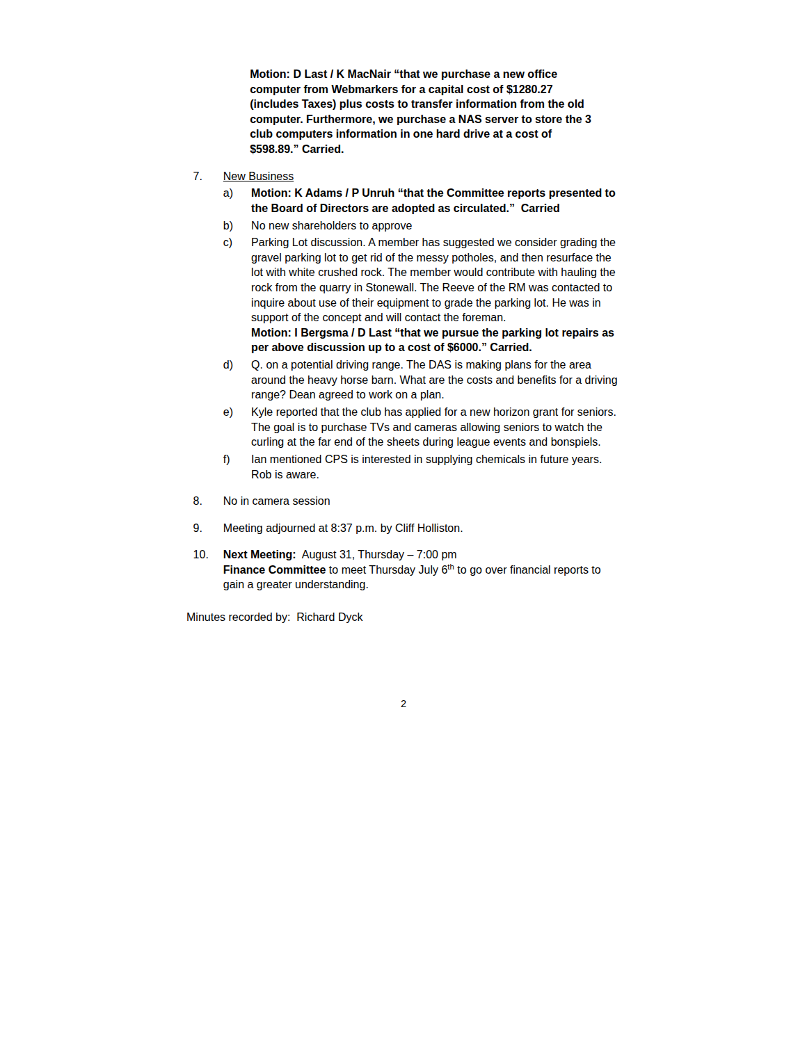Motion: D Last / K MacNair “that we purchase a new office computer from Webmarkers for a capital cost of $1280.27 (includes Taxes) plus costs to transfer information from the old computer. Furthermore, we purchase a NAS server to store the 3 club computers information in one hard drive at a cost of $598.89.” Carried.
New Business
Motion: K Adams / P Unruh “that the Committee reports presented to the Board of Directors are adopted as circulated.” Carried
No new shareholders to approve
Parking Lot discussion. A member has suggested we consider grading the gravel parking lot to get rid of the messy potholes, and then resurface the lot with white crushed rock. The member would contribute with hauling the rock from the quarry in Stonewall. The Reeve of the RM was contacted to inquire about use of their equipment to grade the parking lot. He was in support of the concept and will contact the foreman.
Motion: I Bergsma / D Last “that we pursue the parking lot repairs as per above discussion up to a cost of $6000.” Carried.
Q. on a potential driving range. The DAS is making plans for the area around the heavy horse barn. What are the costs and benefits for a driving range? Dean agreed to work on a plan.
Kyle reported that the club has applied for a new horizon grant for seniors. The goal is to purchase TVs and cameras allowing seniors to watch the curling at the far end of the sheets during league events and bonspiels.
Ian mentioned CPS is interested in supplying chemicals in future years. Rob is aware.
No in camera session
Meeting adjourned at 8:37 p.m. by Cliff Holliston.
Next Meeting: August 31, Thursday – 7:00 pm
Finance Committee to meet Thursday July 6th to go over financial reports to gain a greater understanding.
Minutes recorded by: Richard Dyck
2